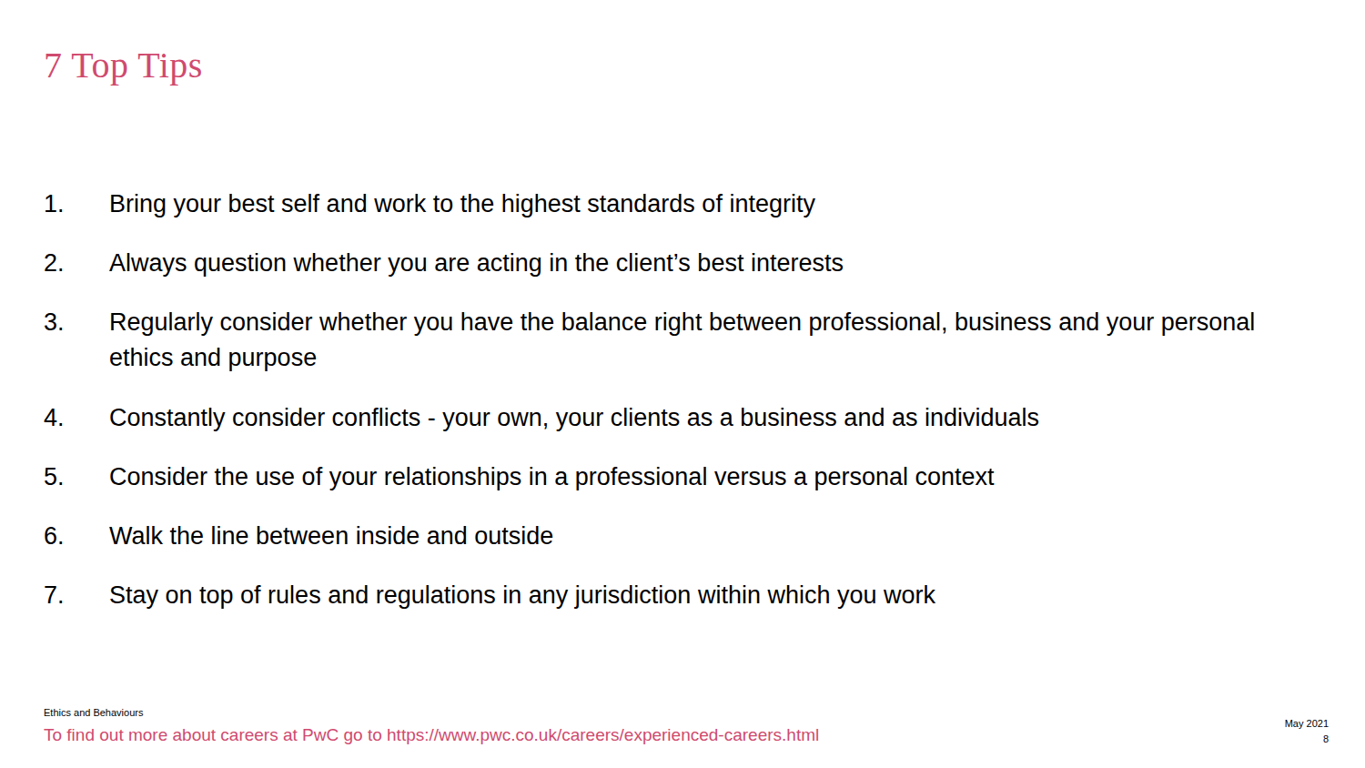7 Top Tips
Bring your best self and work to the highest standards of integrity
Always question whether you are acting in the client’s best interests
Regularly consider whether you have the balance right between professional, business and your personal ethics and purpose
Constantly consider conflicts - your own, your clients as a business and as individuals
Consider the use of your relationships in a professional versus a personal context
Walk the line between inside and outside
Stay on top of rules and regulations in any jurisdiction within which you work
Ethics and Behaviours To find out more about careers at PwC go to https://www.pwc.co.uk/careers/experienced-careers.html
May 2021
8